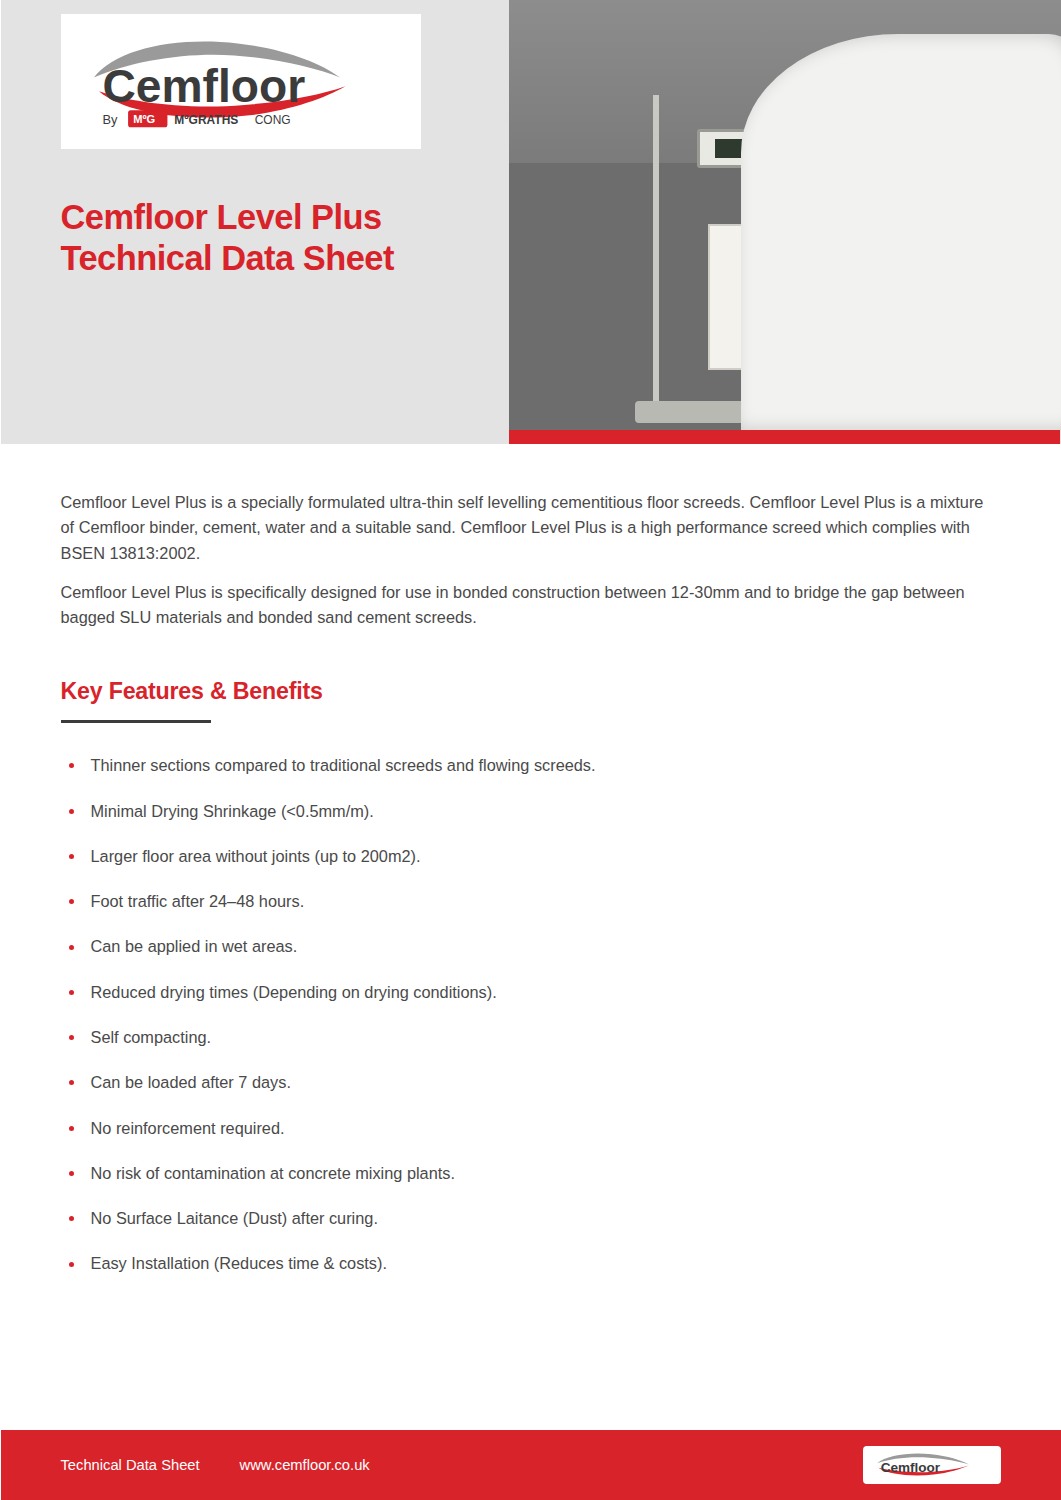Cemfloor By MºG MºGRATHS CONG
Cemfloor Level Plus
Technical Data Sheet
Cemfloor Level Plus is a specially formulated ultra-thin self levelling cementitious floor screeds. Cemfloor Level Plus is a mixture of Cemfloor binder, cement, water and a suitable sand. Cemfloor Level Plus is a high performance screed which complies with BSEN 13813:2002.
Cemfloor Level Plus is specifically designed for use in bonded construction between 12-30mm and to bridge the gap between bagged SLU materials and bonded sand cement screeds.
Key Features & Benefits
Thinner sections compared to traditional screeds and flowing screeds.
Minimal Drying Shrinkage (<0.5mm/m).
Larger floor area without joints (up to 200m2).
Foot traffic after 24–48 hours.
Can be applied in wet areas.
Reduced drying times (Depending on drying conditions).
Self compacting.
Can be loaded after 7 days.
No reinforcement required.
No risk of contamination at concrete mixing plants.
No Surface Laitance (Dust) after curing.
Easy Installation (Reduces time & costs).
Technical Data Sheet
www.cemfloor.co.uk
Cemfloor